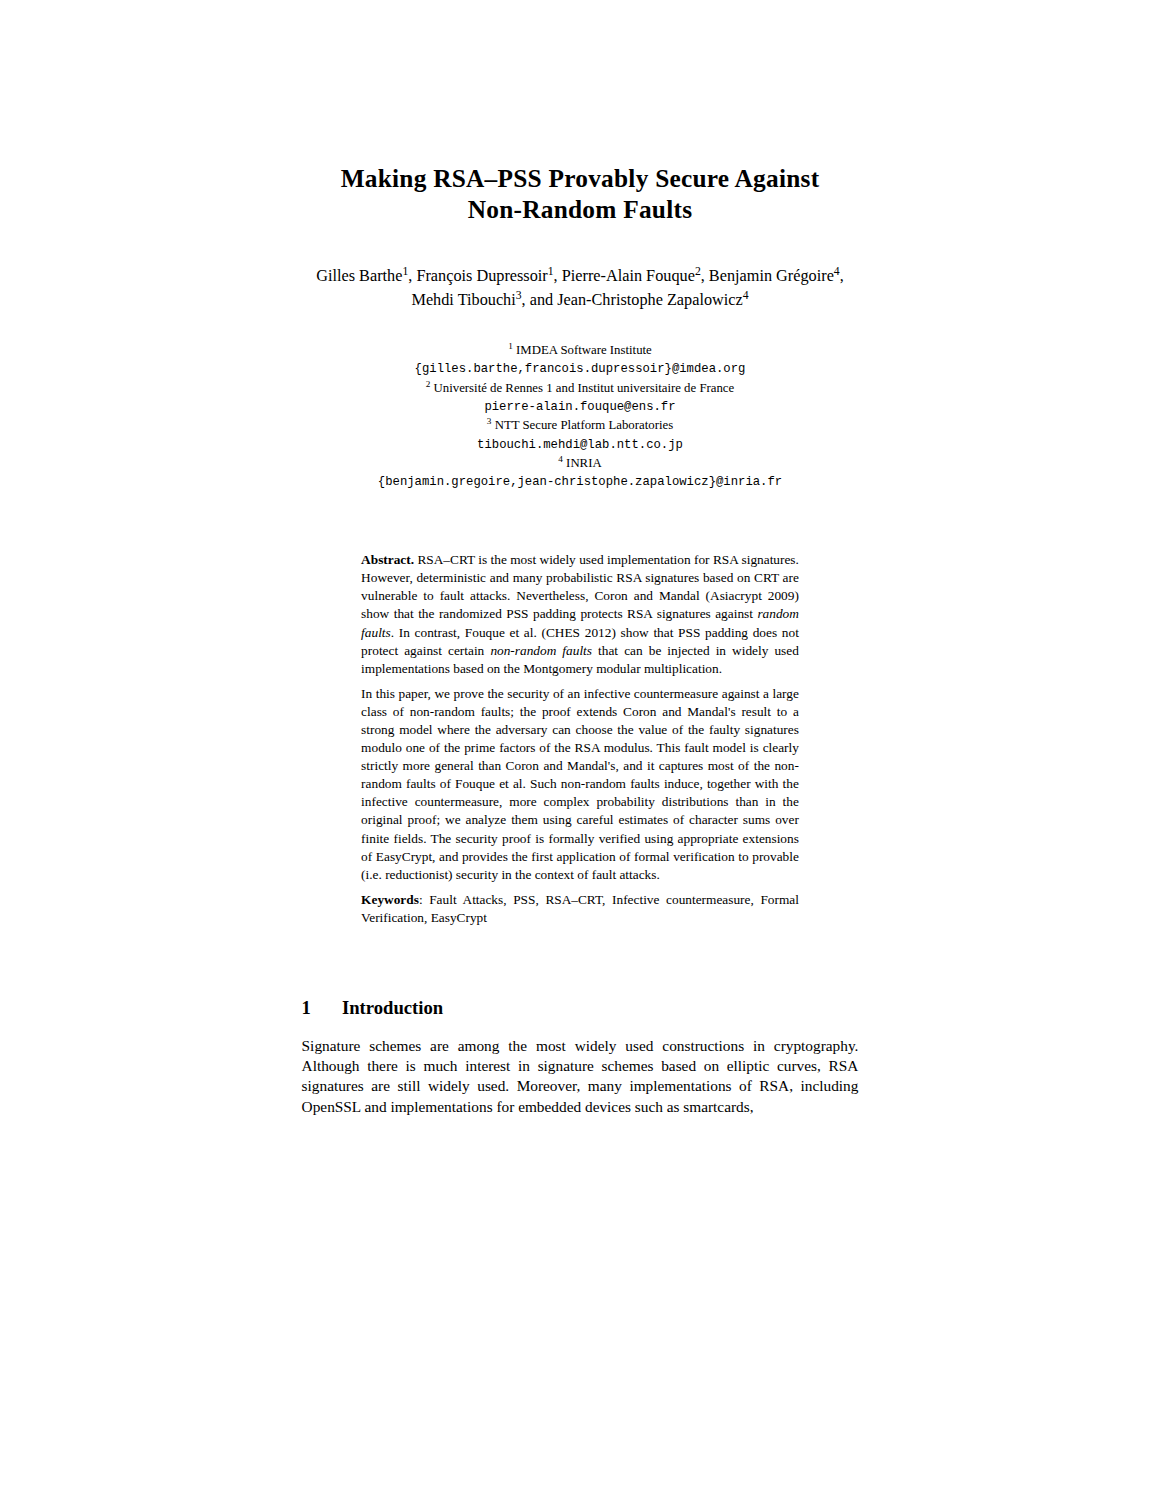Making RSA–PSS Provably Secure Against
Non-Random Faults
Gilles Barthe1, François Dupressoir1, Pierre-Alain Fouque2, Benjamin Grégoire4,
Mehdi Tibouchi3, and Jean-Christophe Zapalowicz4
1 IMDEA Software Institute
{gilles.barthe,francois.dupressoir}@imdea.org
2 Université de Rennes 1 and Institut universitaire de France
pierre-alain.fouque@ens.fr
3 NTT Secure Platform Laboratories
tibouchi.mehdi@lab.ntt.co.jp
4 INRIA
{benjamin.gregoire,jean-christophe.zapalowicz}@inria.fr
Abstract. RSA–CRT is the most widely used implementation for RSA signatures. However, deterministic and many probabilistic RSA signatures based on CRT are vulnerable to fault attacks. Nevertheless, Coron and Mandal (Asiacrypt 2009) show that the randomized PSS padding protects RSA signatures against random faults. In contrast, Fouque et al. (CHES 2012) show that PSS padding does not protect against certain non-random faults that can be injected in widely used implementations based on the Montgomery modular multiplication.
In this paper, we prove the security of an infective countermeasure against a large class of non-random faults; the proof extends Coron and Mandal's result to a strong model where the adversary can choose the value of the faulty signatures modulo one of the prime factors of the RSA modulus. This fault model is clearly strictly more general than Coron and Mandal's, and it captures most of the non-random faults of Fouque et al. Such non-random faults induce, together with the infective countermeasure, more complex probability distributions than in the original proof; we analyze them using careful estimates of character sums over finite fields. The security proof is formally verified using appropriate extensions of EasyCrypt, and provides the first application of formal verification to provable (i.e. reductionist) security in the context of fault attacks.
Keywords: Fault Attacks, PSS, RSA–CRT, Infective countermeasure, Formal Verification, EasyCrypt
1 Introduction
Signature schemes are among the most widely used constructions in cryptography. Although there is much interest in signature schemes based on elliptic curves, RSA signatures are still widely used. Moreover, many implementations of RSA, including OpenSSL and implementations for embedded devices such as smartcards,